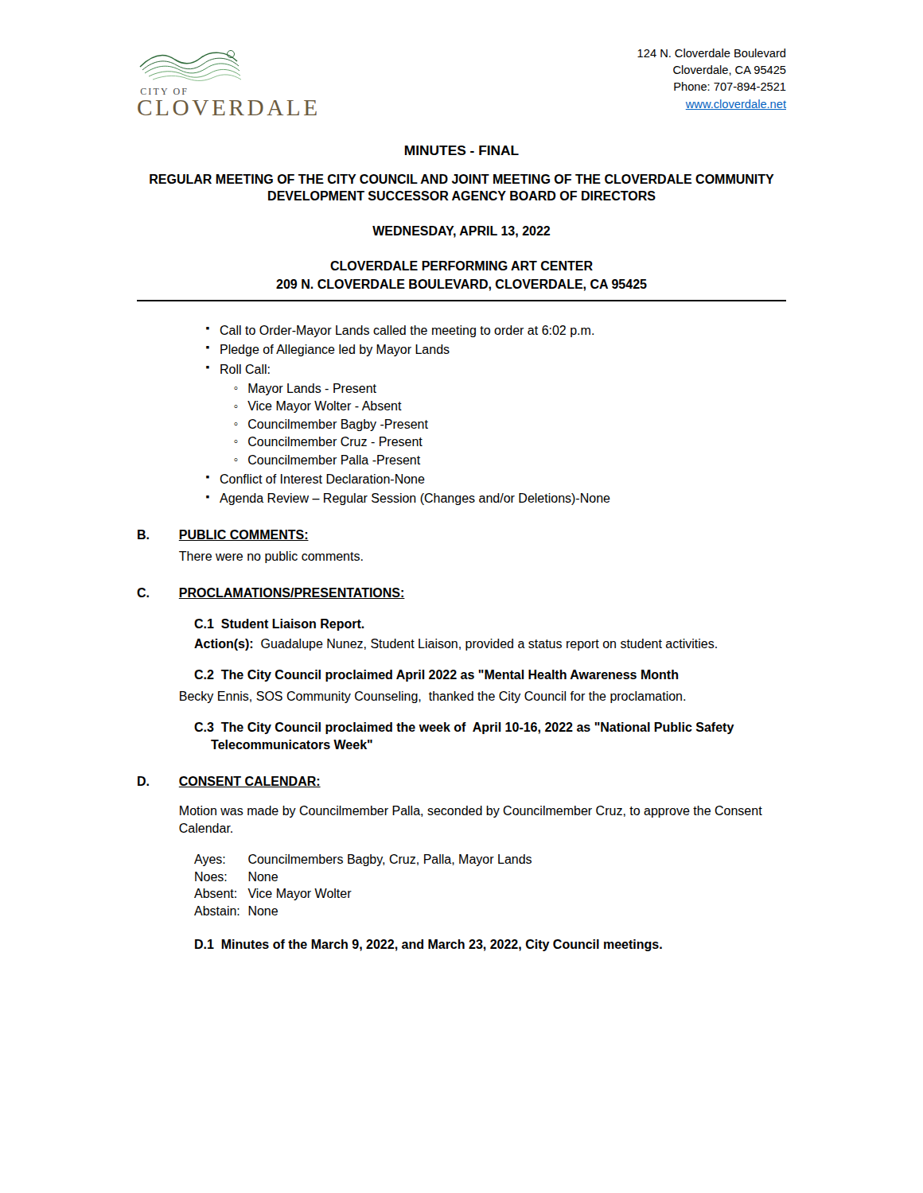CITY OF
CLOVERDALE
124 N. Cloverdale Boulevard
Cloverdale, CA 95425
Phone: 707-894-2521
www.cloverdale.net
MINUTES - FINAL
REGULAR MEETING OF THE CITY COUNCIL AND JOINT MEETING OF THE CLOVERDALE COMMUNITY DEVELOPMENT SUCCESSOR AGENCY BOARD OF DIRECTORS
WEDNESDAY, APRIL 13, 2022
CLOVERDALE PERFORMING ART CENTER
209 N. CLOVERDALE BOULEVARD, CLOVERDALE, CA 95425
Call to Order-Mayor Lands called the meeting to order at 6:02 p.m.
Pledge of Allegiance led by Mayor Lands
Roll Call:
Mayor Lands - Present
Vice Mayor Wolter - Absent
Councilmember Bagby -Present
Councilmember Cruz - Present
Councilmember Palla -Present
Conflict of Interest Declaration-None
Agenda Review – Regular Session (Changes and/or Deletions)-None
B.
Public Comments:
There were no public comments.
C.
Proclamations/Presentations:
C.1 Student Liaison Report.
Action(s): Guadalupe Nunez, Student Liaison, provided a status report on student activities.
C.2 The City Council proclaimed April 2022 as "Mental Health Awareness Month
Becky Ennis, SOS Community Counseling, thanked the City Council for the proclamation.
C.3 The City Council proclaimed the week of April 10-16, 2022 as "National Public Safety Telecommunicators Week"
D.
Consent Calendar:
Motion was made by Councilmember Palla, seconded by Councilmember Cruz, to approve the Consent Calendar.
| Ayes: | Councilmembers Bagby, Cruz, Palla, Mayor Lands |
| Noes: | None |
| Absent: | Vice Mayor Wolter |
| Abstain: | None |
D.1 Minutes of the March 9, 2022, and March 23, 2022, City Council meetings.